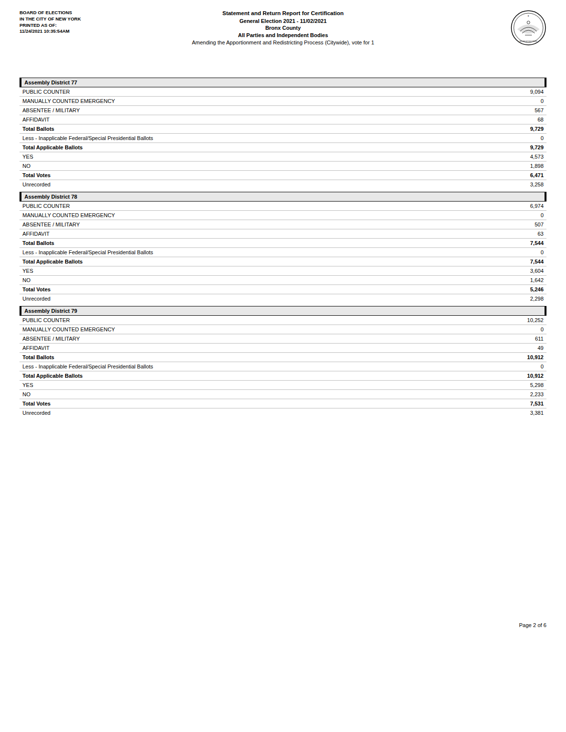BOARD OF ELECTIONS
IN THE CITY OF NEW YORK
PRINTED AS OF:
11/24/2021 10:35:54AM
Statement and Return Report for Certification
General Election 2021 - 11/02/2021
Bronx County
All Parties and Independent Bodies
Amending the Apportionment and Redistricting Process (Citywide), vote for 1
★ BOARD OF ELECTIONS
Assembly District 77
| PUBLIC COUNTER | 9,094 |
| MANUALLY COUNTED EMERGENCY | 0 |
| ABSENTEE / MILITARY | 567 |
| AFFIDAVIT | 68 |
| Total Ballots | 9,729 |
| Less - Inapplicable Federal/Special Presidential Ballots | 0 |
| Total Applicable Ballots | 9,729 |
| YES | 4,573 |
| NO | 1,898 |
| Total Votes | 6,471 |
| Unrecorded | 3,258 |
Assembly District 78
| PUBLIC COUNTER | 6,974 |
| MANUALLY COUNTED EMERGENCY | 0 |
| ABSENTEE / MILITARY | 507 |
| AFFIDAVIT | 63 |
| Total Ballots | 7,544 |
| Less - Inapplicable Federal/Special Presidential Ballots | 0 |
| Total Applicable Ballots | 7,544 |
| YES | 3,604 |
| NO | 1,642 |
| Total Votes | 5,246 |
| Unrecorded | 2,298 |
Assembly District 79
| PUBLIC COUNTER | 10,252 |
| MANUALLY COUNTED EMERGENCY | 0 |
| ABSENTEE / MILITARY | 611 |
| AFFIDAVIT | 49 |
| Total Ballots | 10,912 |
| Less - Inapplicable Federal/Special Presidential Ballots | 0 |
| Total Applicable Ballots | 10,912 |
| YES | 5,298 |
| NO | 2,233 |
| Total Votes | 7,531 |
| Unrecorded | 3,381 |
Page 2 of 6